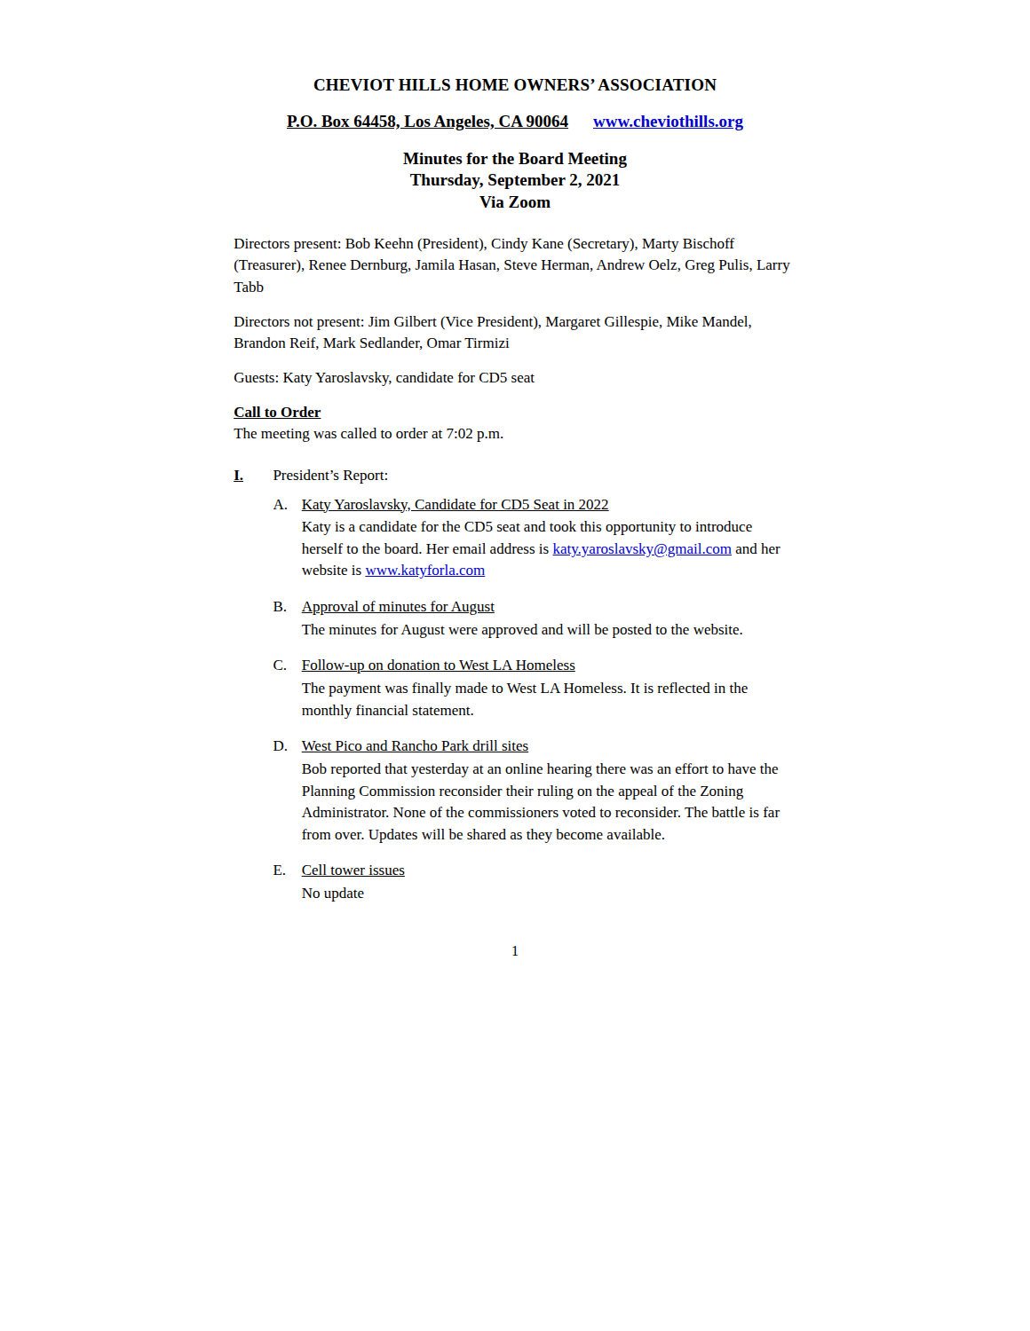CHEVIOT HILLS HOME OWNERS’ ASSOCIATION
P.O. Box 64458, Los Angeles, CA 90064www.cheviothills.org
Minutes for the Board Meeting
Thursday, September 2, 2021
Via Zoom
Directors present: Bob Keehn (President), Cindy Kane (Secretary), Marty Bischoff (Treasurer), Renee Dernburg, Jamila Hasan, Steve Herman, Andrew Oelz, Greg Pulis, Larry Tabb
Directors not present: Jim Gilbert (Vice President), Margaret Gillespie, Mike Mandel, Brandon Reif, Mark Sedlander, Omar Tirmizi
Guests: Katy Yaroslavsky, candidate for CD5 seat
Call to Order
The meeting was called to order at 7:02 p.m.
I.
President’s Report:
Katy Yaroslavsky, Candidate for CD5 Seat in 2022
Katy is a candidate for the CD5 seat and took this opportunity to introduce herself to the board. Her email address is katy.yaroslavsky@gmail.com and her website is www.katyforla.com
Approval of minutes for August
The minutes for August were approved and will be posted to the website.
Follow-up on donation to West LA Homeless
The payment was finally made to West LA Homeless. It is reflected in the monthly financial statement.
West Pico and Rancho Park drill sites
Bob reported that yesterday at an online hearing there was an effort to have the Planning Commission reconsider their ruling on the appeal of the Zoning Administrator. None of the commissioners voted to reconsider. The battle is far from over. Updates will be shared as they become available.
Cell tower issues
No update
1